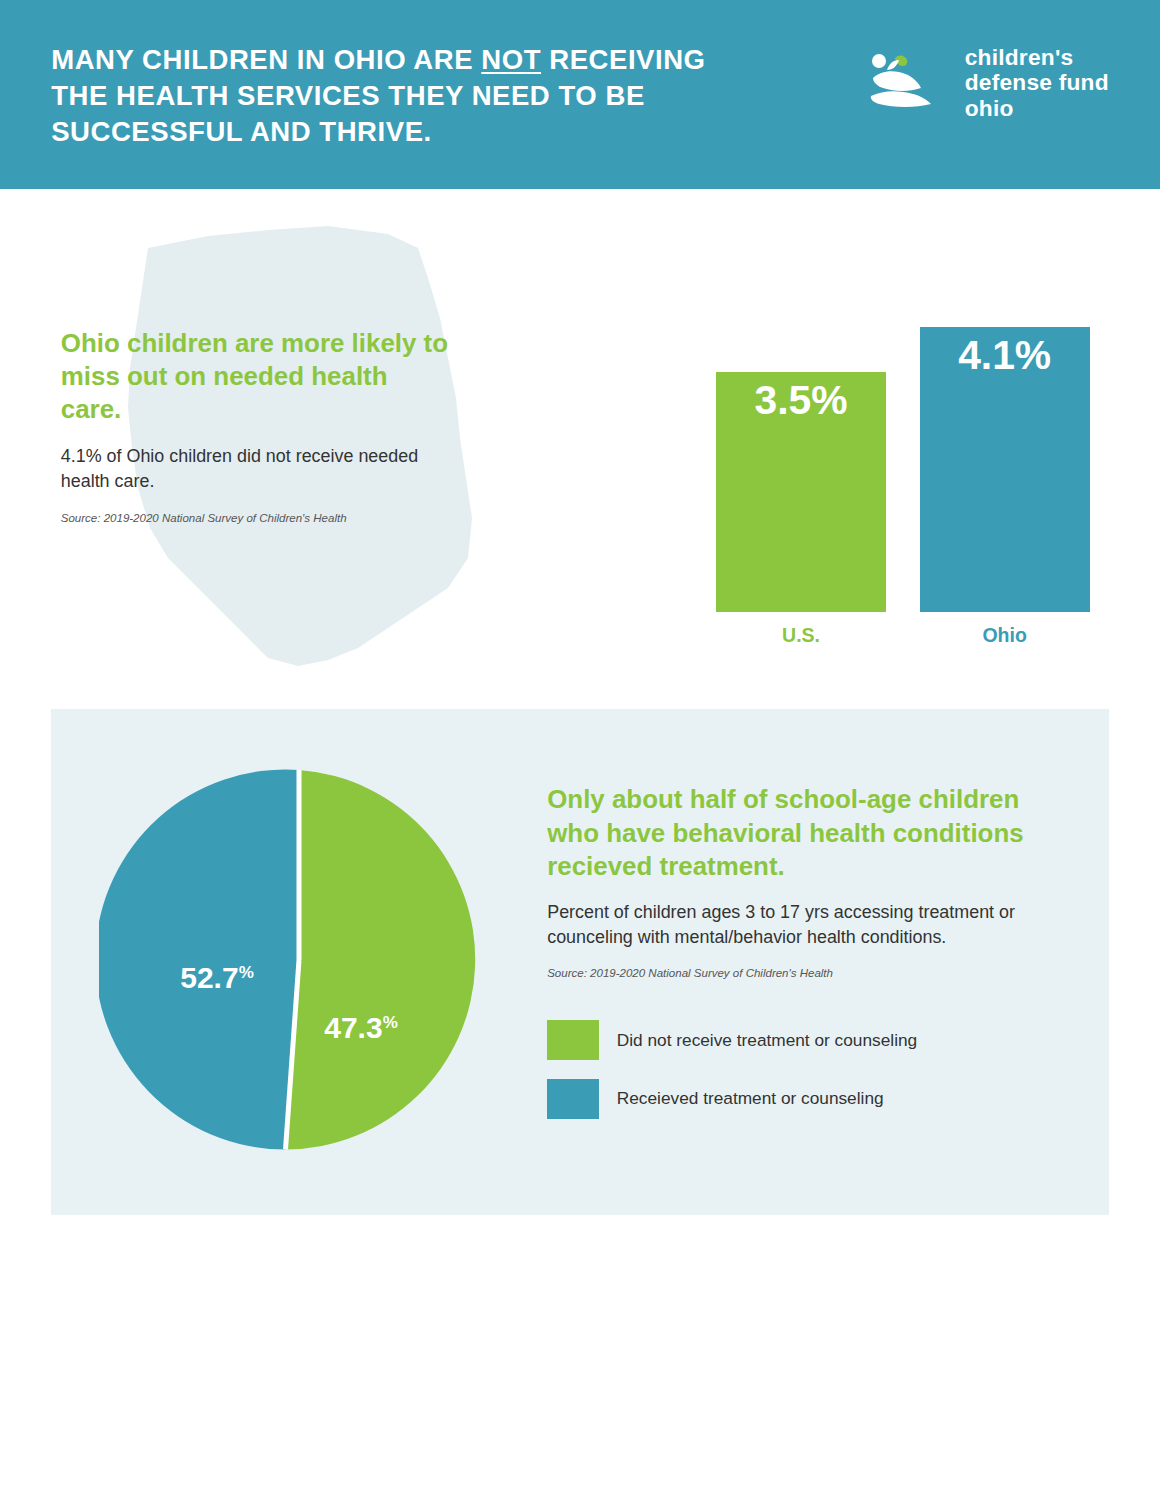Many children in Ohio are not receiving the health services they need to be successful and thrive.
children's defense fund ohio
Ohio children are more likely to miss out on needed health care.
4.1% of Ohio children did not receive needed health care.
Source: 2019-2020 National Survey of Children's Health
3.5%
U.S.
4.1%
Ohio
52.7% 47.3%
Only about half of school-age children who have behavioral health conditions recieved treatment.
Percent of children ages 3 to 17 yrs accessing treatment or counceling with mental/behavior health conditions.
Source: 2019-2020 National Survey of Children's Health
Did not receive treatment or counseling
Receieved treatment or counseling